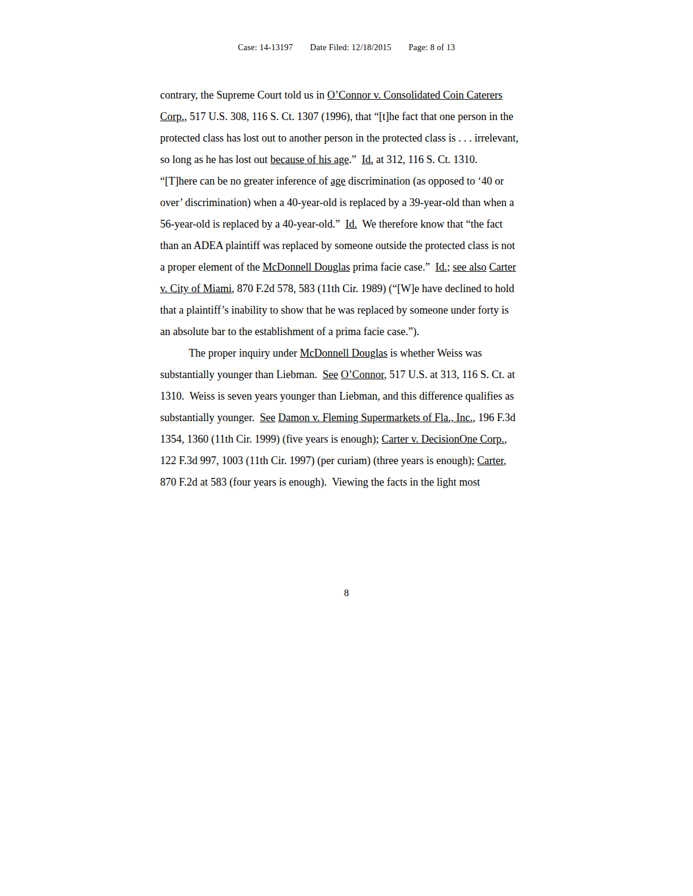Case: 14-13197 Date Filed: 12/18/2015 Page: 8 of 13
contrary, the Supreme Court told us in O’Connor v. Consolidated Coin Caterers
Corp., 517 U.S. 308, 116 S. Ct. 1307 (1996), that “[t]he fact that one person in the
protected class has lost out to another person in the protected class is . . . irrelevant,
so long as he has lost out because of his age.” Id. at 312, 116 S. Ct. 1310.
“[T]here can be no greater inference of age discrimination (as opposed to ‘40 or
over’ discrimination) when a 40-year-old is replaced by a 39-year-old than when a
56-year-old is replaced by a 40-year-old.” Id. We therefore know that “the fact
than an ADEA plaintiff was replaced by someone outside the protected class is not
a proper element of the McDonnell Douglas prima facie case.” Id.; see also Carter
v. City of Miami, 870 F.2d 578, 583 (11th Cir. 1989) (“[W]e have declined to hold
that a plaintiff’s inability to show that he was replaced by someone under forty is
an absolute bar to the establishment of a prima facie case.”).
The proper inquiry under McDonnell Douglas is whether Weiss was
substantially younger than Liebman. See O’Connor, 517 U.S. at 313, 116 S. Ct. at
1310. Weiss is seven years younger than Liebman, and this difference qualifies as
substantially younger. See Damon v. Fleming Supermarkets of Fla., Inc., 196 F.3d
1354, 1360 (11th Cir. 1999) (five years is enough); Carter v. DecisionOne Corp.,
122 F.3d 997, 1003 (11th Cir. 1997) (per curiam) (three years is enough); Carter,
870 F.2d at 583 (four years is enough). Viewing the facts in the light most
8